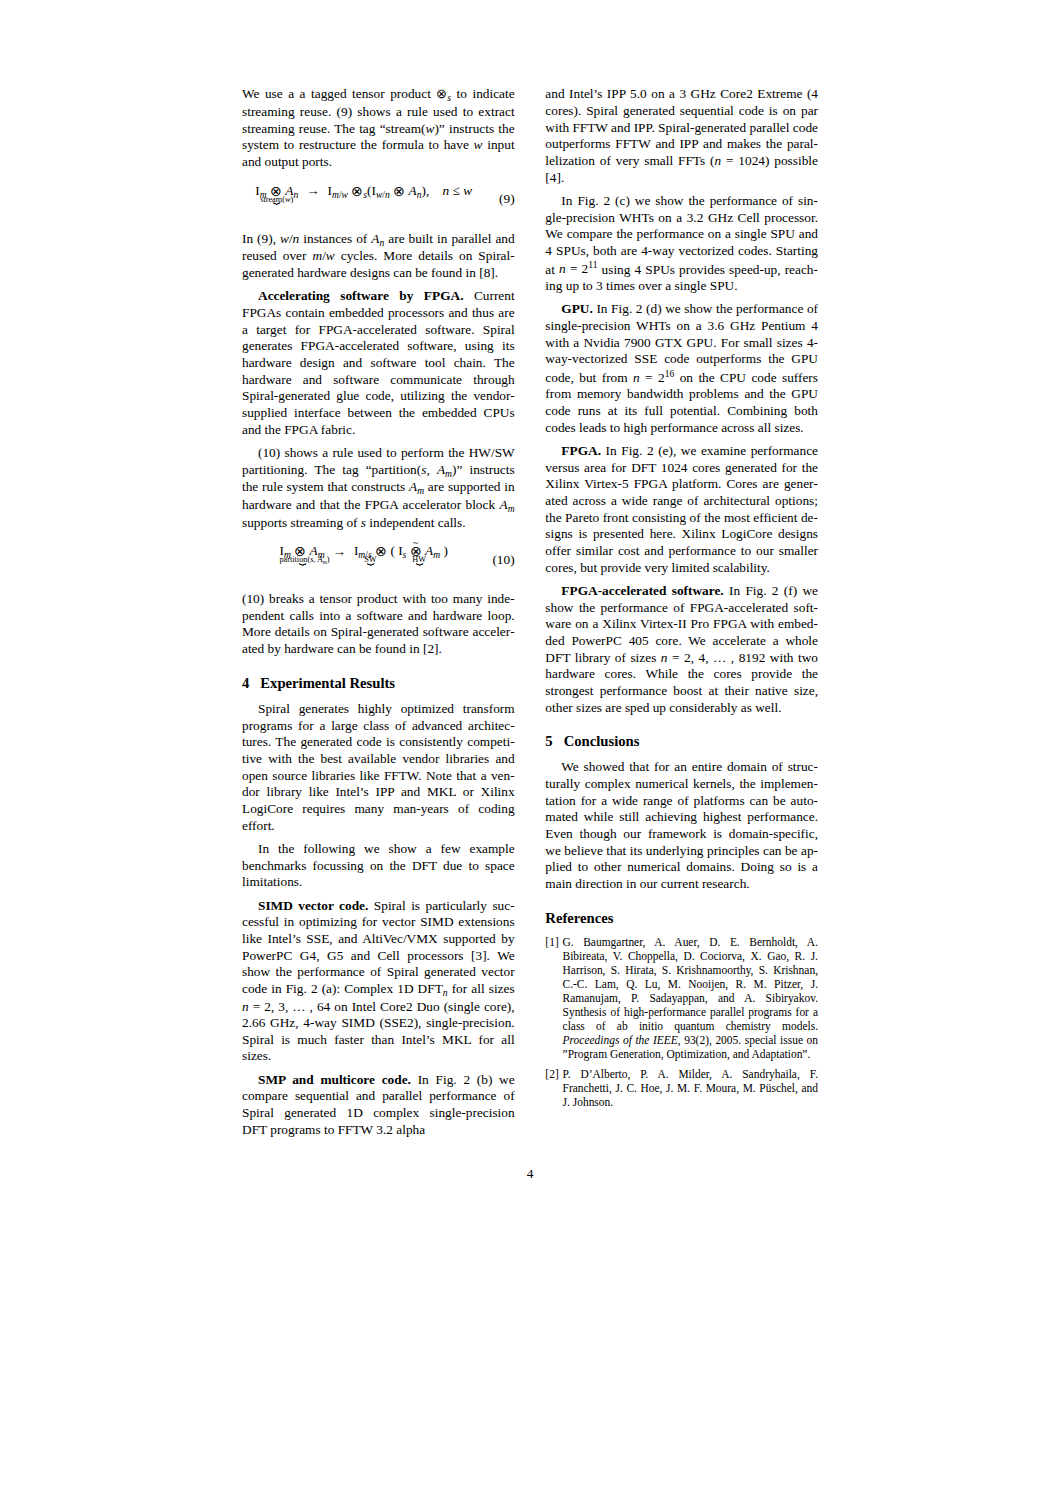We use a a tagged tensor product ⊗s to indicate streaming reuse. (9) shows a rule used to extract streaming reuse. The tag “stream(w)” instructs the system to restructure the formula to have w input and output ports.
Im ⊗ An ⏟ stream(w) → Im/w ⊗s(Iw/n ⊗ An), n ≤ w
(9)
In (9), w/n instances of An are built in parallel and reused over m/w cycles. More details on Spiral-generated hardware designs can be found in [8].
Accelerating software by FPGA. Current FPGAs contain embedded processors and thus are a target for FPGA-accelerated software. Spiral generates FPGA-accelerated software, using its hardware design and software tool chain. The hardware and software communicate through Spiral-generated glue code, utilizing the vendor-supplied interface between the embedded CPUs and the FPGA fabric.
(10) shows a rule used to perform the HW/SW partitioning. The tag “partition(s, Am)” instructs the rule system that constructs Am are supported in hardware and that the FPGA accelerator block Am supports streaming of s independent calls.
Im ⊗ Am ⏟ partition(s, Am) → Im/s ⊗ ⏟ SW ( Is ~⊗ Am ) ⏟ HW
(10)
(10) breaks a tensor product with too many independent calls into a software and hardware loop. More details on Spiral-generated software accelerated by hardware can be found in [2].
4 Experimental Results
Spiral generates highly optimized transform programs for a large class of advanced architectures. The generated code is consistently competitive with the best available vendor libraries and open source libraries like FFTW. Note that a vendor library like Intel’s IPP and MKL or Xilinx LogiCore requires many man-years of coding effort.
In the following we show a few example benchmarks focussing on the DFT due to space limitations.
SIMD vector code. Spiral is particularly successful in optimizing for vector SIMD extensions like Intel’s SSE, and AltiVec/VMX supported by PowerPC G4, G5 and Cell processors [3]. We show the performance of Spiral generated vector code in Fig. 2 (a): Complex 1D DFTn for all sizes n = 2, 3, … , 64 on Intel Core2 Duo (single core), 2.66 GHz, 4-way SIMD (SSE2), single-precision. Spiral is much faster than Intel’s MKL for all sizes.
SMP and multicore code. In Fig. 2 (b) we compare sequential and parallel performance of Spiral generated 1D complex single-precision DFT programs to FFTW 3.2 alpha
and Intel’s IPP 5.0 on a 3 GHz Core2 Extreme (4 cores). Spiral generated sequential code is on par with FFTW and IPP. Spiral-generated parallel code outperforms FFTW and IPP and makes the parallelization of very small FFTs (n = 1024) possible [4].
In Fig. 2 (c) we show the performance of single-precision WHTs on a 3.2 GHz Cell processor. We compare the performance on a single SPU and 4 SPUs, both are 4-way vectorized codes. Starting at n = 211 using 4 SPUs provides speed-up, reaching up to 3 times over a single SPU.
GPU. In Fig. 2 (d) we show the performance of single-precision WHTs on a 3.6 GHz Pentium 4 with a Nvidia 7900 GTX GPU. For small sizes 4-way-vectorized SSE code outperforms the GPU code, but from n = 216 on the CPU code suffers from memory bandwidth problems and the GPU code runs at its full potential. Combining both codes leads to high performance across all sizes.
FPGA. In Fig. 2 (e), we examine performance versus area for DFT 1024 cores generated for the Xilinx Virtex-5 FPGA platform. Cores are generated across a wide range of architectural options; the Pareto front consisting of the most efficient designs is presented here. Xilinx LogiCore designs offer similar cost and performance to our smaller cores, but provide very limited scalability.
FPGA-accelerated software. In Fig. 2 (f) we show the performance of FPGA-accelerated software on a Xilinx Virtex-II Pro FPGA with embedded PowerPC 405 core. We accelerate a whole DFT library of sizes n = 2, 4, … , 8192 with two hardware cores. While the cores provide the strongest performance boost at their native size, other sizes are sped up considerably as well.
5 Conclusions
We showed that for an entire domain of structurally complex numerical kernels, the implementation for a wide range of platforms can be automated while still achieving highest performance. Even though our framework is domain-specific, we believe that its underlying principles can be applied to other numerical domains. Doing so is a main direction in our current research.
References
G. Baumgartner, A. Auer, D. E. Bernholdt, A. Bibireata, V. Choppella, D. Cociorva, X. Gao, R. J. Harrison, S. Hirata, S. Krishnamoorthy, S. Krishnan, C.-C. Lam, Q. Lu, M. Nooijen, R. M. Pitzer, J. Ramanujam, P. Sadayappan, and A. Sibiryakov. Synthesis of high-performance parallel programs for a class of ab initio quantum chemistry models. Proceedings of the IEEE, 93(2), 2005. special issue on ”Program Generation, Optimization, and Adaptation”.
P. D’Alberto, P. A. Milder, A. Sandryhaila, F. Franchetti, J. C. Hoe, J. M. F. Moura, M. Püschel, and J. Johnson.
4